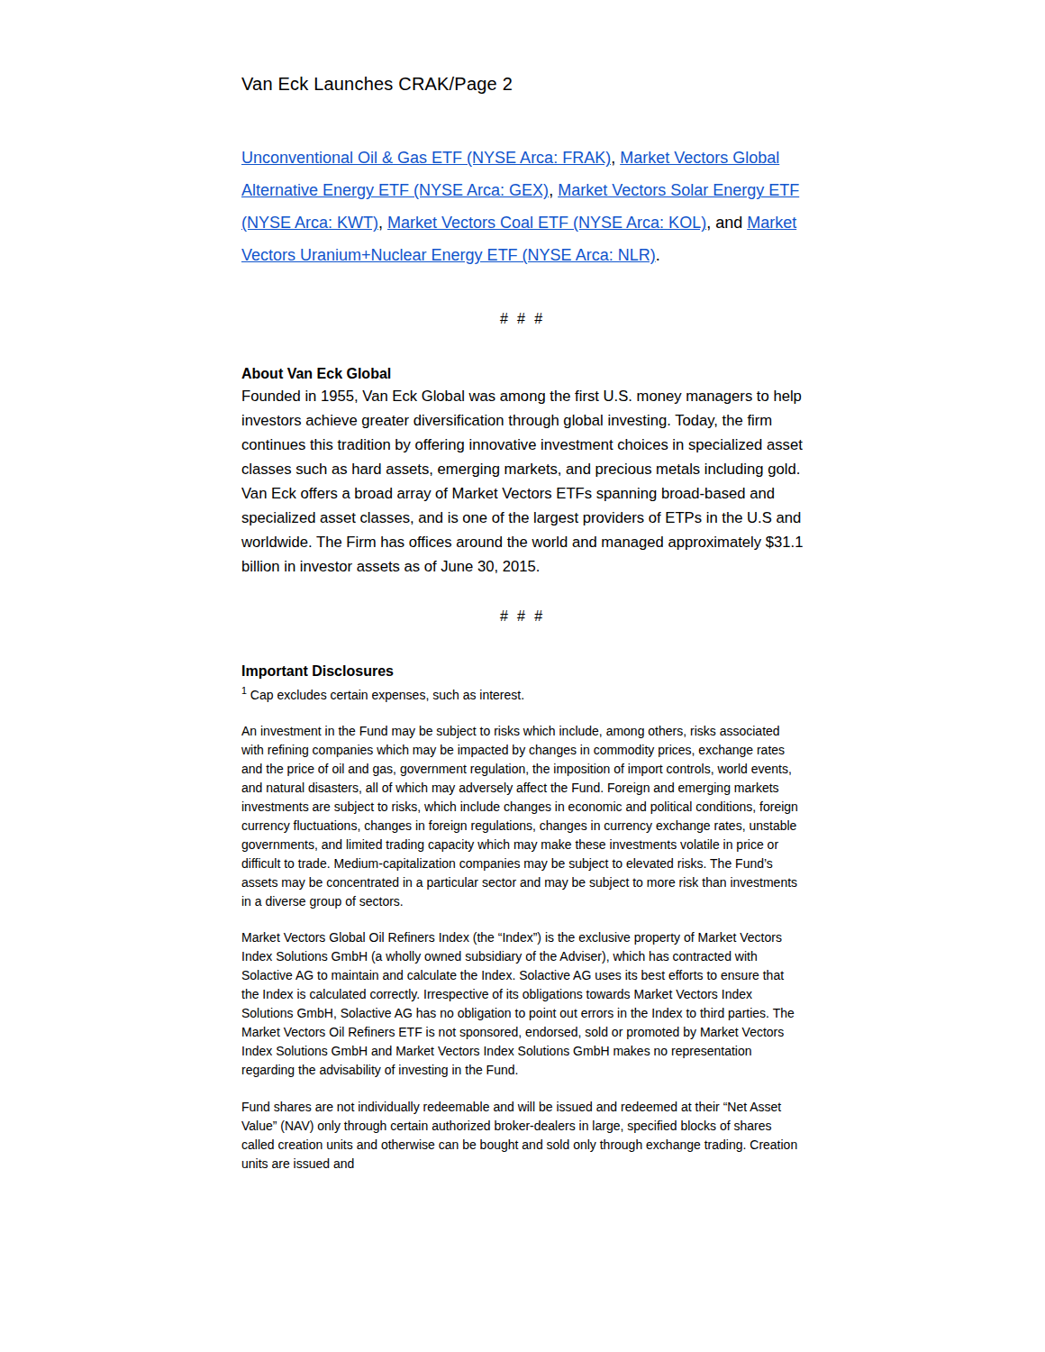Van Eck Launches CRAK/Page 2
Unconventional Oil & Gas ETF (NYSE Arca: FRAK), Market Vectors Global Alternative Energy ETF (NYSE Arca: GEX), Market Vectors Solar Energy ETF (NYSE Arca: KWT), Market Vectors Coal ETF (NYSE Arca: KOL), and Market Vectors Uranium+Nuclear Energy ETF (NYSE Arca: NLR).
# # #
About Van Eck Global
Founded in 1955, Van Eck Global was among the first U.S. money managers to help investors achieve greater diversification through global investing. Today, the firm continues this tradition by offering innovative investment choices in specialized asset classes such as hard assets, emerging markets, and precious metals including gold. Van Eck offers a broad array of Market Vectors ETFs spanning broad-based and specialized asset classes, and is one of the largest providers of ETPs in the U.S and worldwide. The Firm has offices around the world and managed approximately $31.1 billion in investor assets as of June 30, 2015.
# # #
Important Disclosures
1 Cap excludes certain expenses, such as interest.
An investment in the Fund may be subject to risks which include, among others, risks associated with refining companies which may be impacted by changes in commodity prices, exchange rates and the price of oil and gas, government regulation, the imposition of import controls, world events, and natural disasters, all of which may adversely affect the Fund. Foreign and emerging markets investments are subject to risks, which include changes in economic and political conditions, foreign currency fluctuations, changes in foreign regulations, changes in currency exchange rates, unstable governments, and limited trading capacity which may make these investments volatile in price or difficult to trade. Medium-capitalization companies may be subject to elevated risks. The Fund’s assets may be concentrated in a particular sector and may be subject to more risk than investments in a diverse group of sectors.
Market Vectors Global Oil Refiners Index (the “Index”) is the exclusive property of Market Vectors Index Solutions GmbH (a wholly owned subsidiary of the Adviser), which has contracted with Solactive AG to maintain and calculate the Index. Solactive AG uses its best efforts to ensure that the Index is calculated correctly. Irrespective of its obligations towards Market Vectors Index Solutions GmbH, Solactive AG has no obligation to point out errors in the Index to third parties. The Market Vectors Oil Refiners ETF is not sponsored, endorsed, sold or promoted by Market Vectors Index Solutions GmbH and Market Vectors Index Solutions GmbH makes no representation regarding the advisability of investing in the Fund.
Fund shares are not individually redeemable and will be issued and redeemed at their “Net Asset Value” (NAV) only through certain authorized broker-dealers in large, specified blocks of shares called creation units and otherwise can be bought and sold only through exchange trading. Creation units are issued and